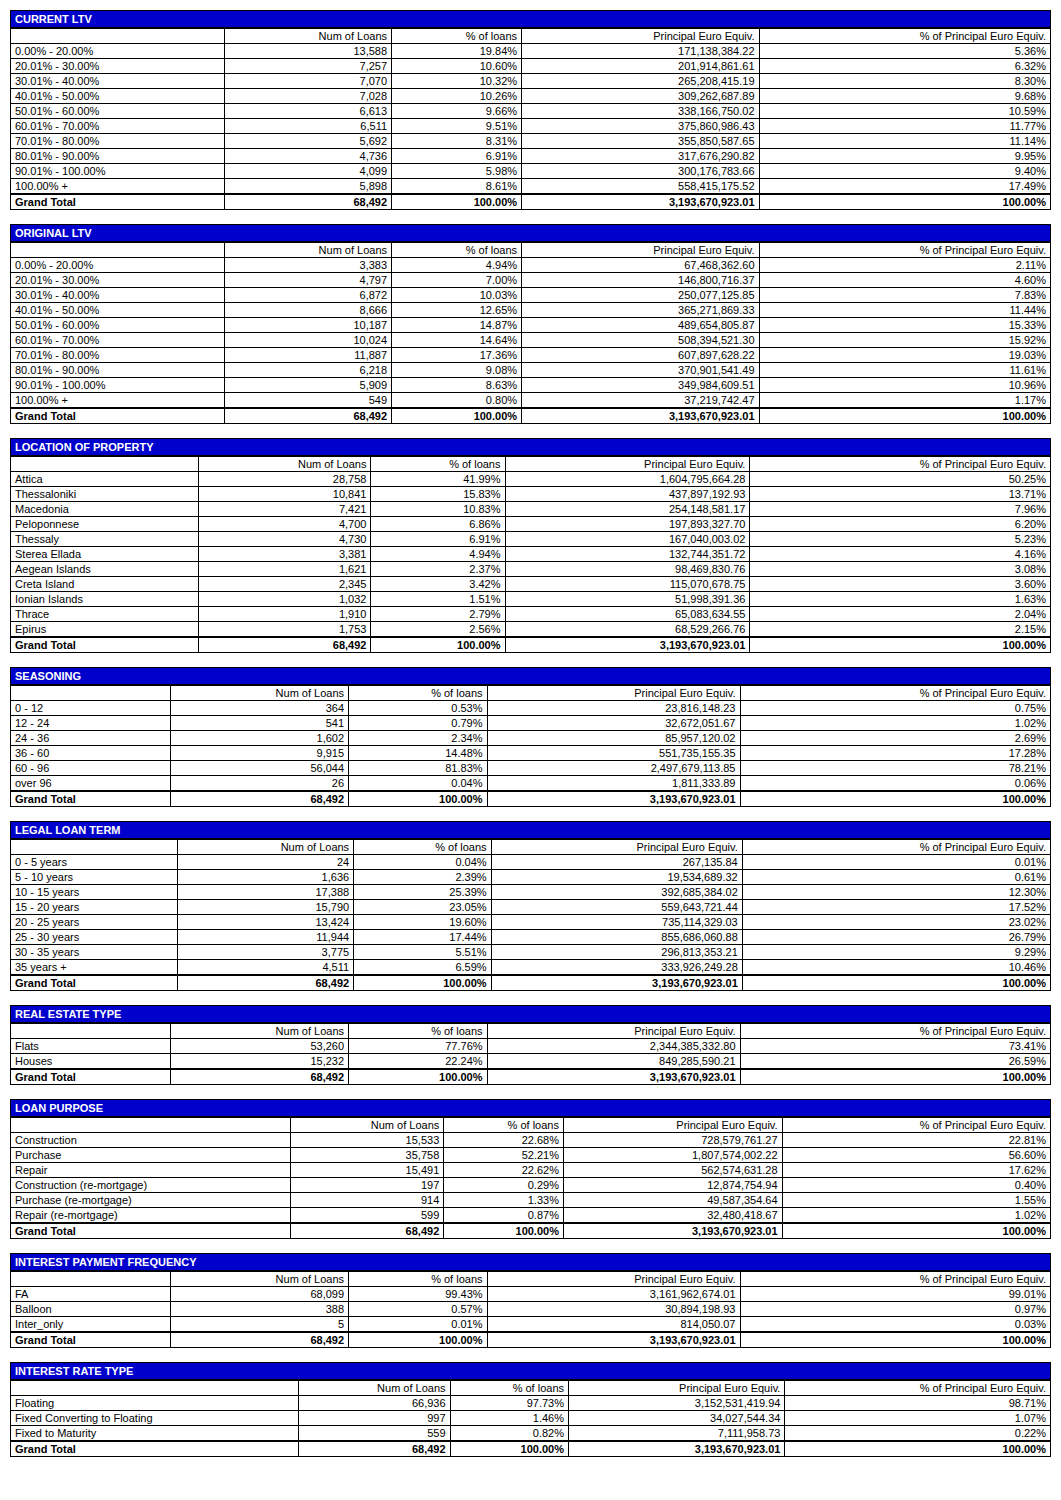CURRENT LTV
| | Num of Loans | % of loans | Principal Euro Equiv. | % of Principal Euro Equiv. |
| --- | --- | --- | --- | --- |
| 0.00% - 20.00% | 13,588 | 19.84% | 171,138,384.22 | 5.36% |
| 20.01% - 30.00% | 7,257 | 10.60% | 201,914,861.61 | 6.32% |
| 30.01% - 40.00% | 7,070 | 10.32% | 265,208,415.19 | 8.30% |
| 40.01% - 50.00% | 7,028 | 10.26% | 309,262,687.89 | 9.68% |
| 50.01% - 60.00% | 6,613 | 9.66% | 338,166,750.02 | 10.59% |
| 60.01% - 70.00% | 6,511 | 9.51% | 375,860,986.43 | 11.77% |
| 70.01% - 80.00% | 5,692 | 8.31% | 355,850,587.65 | 11.14% |
| 80.01% - 90.00% | 4,736 | 6.91% | 317,676,290.82 | 9.95% |
| 90.01% - 100.00% | 4,099 | 5.98% | 300,176,783.66 | 9.40% |
| 100.00% + | 5,898 | 8.61% | 558,415,175.52 | 17.49% |
| Grand Total | 68,492 | 100.00% | 3,193,670,923.01 | 100.00% |
ORIGINAL LTV
| | Num of Loans | % of loans | Principal Euro Equiv. | % of Principal Euro Equiv. |
| --- | --- | --- | --- | --- |
| 0.00% - 20.00% | 3,383 | 4.94% | 67,468,362.60 | 2.11% |
| 20.01% - 30.00% | 4,797 | 7.00% | 146,800,716.37 | 4.60% |
| 30.01% - 40.00% | 6,872 | 10.03% | 250,077,125.85 | 7.83% |
| 40.01% - 50.00% | 8,666 | 12.65% | 365,271,869.33 | 11.44% |
| 50.01% - 60.00% | 10,187 | 14.87% | 489,654,805.87 | 15.33% |
| 60.01% - 70.00% | 10,024 | 14.64% | 508,394,521.30 | 15.92% |
| 70.01% - 80.00% | 11,887 | 17.36% | 607,897,628.22 | 19.03% |
| 80.01% - 90.00% | 6,218 | 9.08% | 370,901,541.49 | 11.61% |
| 90.01% - 100.00% | 5,909 | 8.63% | 349,984,609.51 | 10.96% |
| 100.00% + | 549 | 0.80% | 37,219,742.47 | 1.17% |
| Grand Total | 68,492 | 100.00% | 3,193,670,923.01 | 100.00% |
LOCATION OF PROPERTY
| | Num of Loans | % of loans | Principal Euro Equiv. | % of Principal Euro Equiv. |
| --- | --- | --- | --- | --- |
| Attica | 28,758 | 41.99% | 1,604,795,664.28 | 50.25% |
| Thessaloniki | 10,841 | 15.83% | 437,897,192.93 | 13.71% |
| Macedonia | 7,421 | 10.83% | 254,148,581.17 | 7.96% |
| Peloponnese | 4,700 | 6.86% | 197,893,327.70 | 6.20% |
| Thessaly | 4,730 | 6.91% | 167,040,003.02 | 5.23% |
| Sterea Ellada | 3,381 | 4.94% | 132,744,351.72 | 4.16% |
| Aegean Islands | 1,621 | 2.37% | 98,469,830.76 | 3.08% |
| Creta Island | 2,345 | 3.42% | 115,070,678.75 | 3.60% |
| Ionian Islands | 1,032 | 1.51% | 51,998,391.36 | 1.63% |
| Thrace | 1,910 | 2.79% | 65,083,634.55 | 2.04% |
| Epirus | 1,753 | 2.56% | 68,529,266.76 | 2.15% |
| Grand Total | 68,492 | 100.00% | 3,193,670,923.01 | 100.00% |
SEASONING
| | Num of Loans | % of loans | Principal Euro Equiv. | % of Principal Euro Equiv. |
| --- | --- | --- | --- | --- |
| 0 - 12 | 364 | 0.53% | 23,816,148.23 | 0.75% |
| 12 - 24 | 541 | 0.79% | 32,672,051.67 | 1.02% |
| 24 - 36 | 1,602 | 2.34% | 85,957,120.02 | 2.69% |
| 36 - 60 | 9,915 | 14.48% | 551,735,155.35 | 17.28% |
| 60 - 96 | 56,044 | 81.83% | 2,497,679,113.85 | 78.21% |
| over 96 | 26 | 0.04% | 1,811,333.89 | 0.06% |
| Grand Total | 68,492 | 100.00% | 3,193,670,923.01 | 100.00% |
LEGAL LOAN TERM
| | Num of Loans | % of loans | Principal Euro Equiv. | % of Principal Euro Equiv. |
| --- | --- | --- | --- | --- |
| 0 - 5 years | 24 | 0.04% | 267,135.84 | 0.01% |
| 5 - 10 years | 1,636 | 2.39% | 19,534,689.32 | 0.61% |
| 10 - 15 years | 17,388 | 25.39% | 392,685,384.02 | 12.30% |
| 15 - 20 years | 15,790 | 23.05% | 559,643,721.44 | 17.52% |
| 20 - 25 years | 13,424 | 19.60% | 735,114,329.03 | 23.02% |
| 25 - 30 years | 11,944 | 17.44% | 855,686,060.88 | 26.79% |
| 30 - 35 years | 3,775 | 5.51% | 296,813,353.21 | 9.29% |
| 35 years + | 4,511 | 6.59% | 333,926,249.28 | 10.46% |
| Grand Total | 68,492 | 100.00% | 3,193,670,923.01 | 100.00% |
REAL ESTATE TYPE
| | Num of Loans | % of loans | Principal Euro Equiv. | % of Principal Euro Equiv. |
| --- | --- | --- | --- | --- |
| Flats | 53,260 | 77.76% | 2,344,385,332.80 | 73.41% |
| Houses | 15,232 | 22.24% | 849,285,590.21 | 26.59% |
| Grand Total | 68,492 | 100.00% | 3,193,670,923.01 | 100.00% |
LOAN PURPOSE
| | Num of Loans | % of loans | Principal Euro Equiv. | % of Principal Euro Equiv. |
| --- | --- | --- | --- | --- |
| Construction | 15,533 | 22.68% | 728,579,761.27 | 22.81% |
| Purchase | 35,758 | 52.21% | 1,807,574,002.22 | 56.60% |
| Repair | 15,491 | 22.62% | 562,574,631.28 | 17.62% |
| Construction (re-mortgage) | 197 | 0.29% | 12,874,754.94 | 0.40% |
| Purchase (re-mortgage) | 914 | 1.33% | 49,587,354.64 | 1.55% |
| Repair (re-mortgage) | 599 | 0.87% | 32,480,418.67 | 1.02% |
| Grand Total | 68,492 | 100.00% | 3,193,670,923.01 | 100.00% |
INTEREST PAYMENT FREQUENCY
| | Num of Loans | % of loans | Principal Euro Equiv. | % of Principal Euro Equiv. |
| --- | --- | --- | --- | --- |
| FA | 68,099 | 99.43% | 3,161,962,674.01 | 99.01% |
| Balloon | 388 | 0.57% | 30,894,198.93 | 0.97% |
| Inter_only | 5 | 0.01% | 814,050.07 | 0.03% |
| Grand Total | 68,492 | 100.00% | 3,193,670,923.01 | 100.00% |
INTEREST RATE TYPE
| | Num of Loans | % of loans | Principal Euro Equiv. | % of Principal Euro Equiv. |
| --- | --- | --- | --- | --- |
| Floating | 66,936 | 97.73% | 3,152,531,419.94 | 98.71% |
| Fixed Converting to Floating | 997 | 1.46% | 34,027,544.34 | 1.07% |
| Fixed to Maturity | 559 | 0.82% | 7,111,958.73 | 0.22% |
| Grand Total | 68,492 | 100.00% | 3,193,670,923.01 | 100.00% |